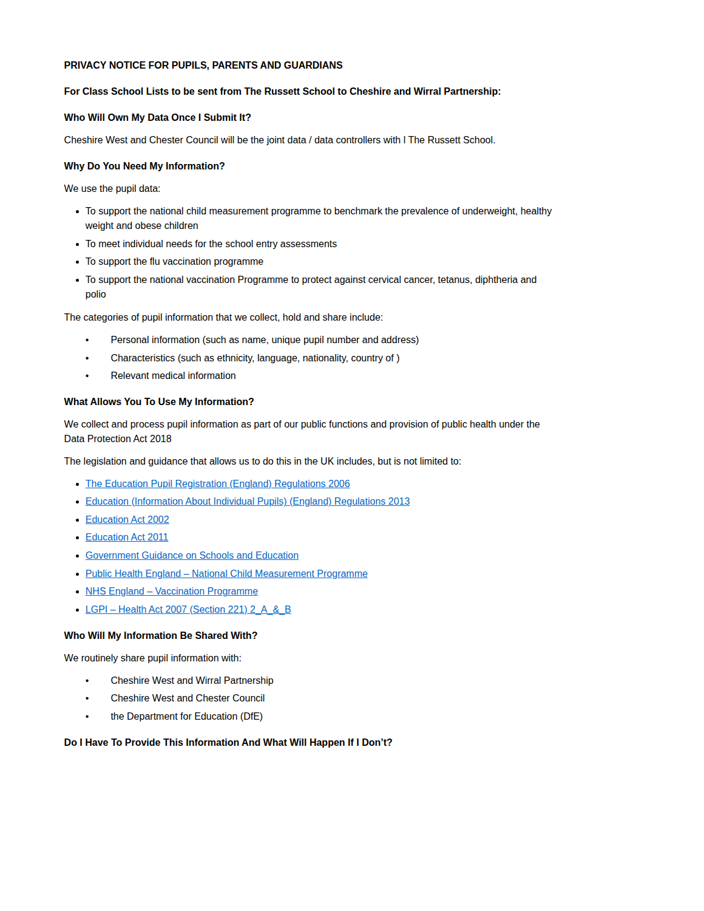PRIVACY NOTICE FOR PUPILS, PARENTS AND GUARDIANS
For Class School Lists to be sent from The Russett School to Cheshire and Wirral Partnership:
Who Will Own My Data Once I Submit It?
Cheshire West and Chester Council will be the joint data / data controllers with l The Russett School.
Why Do You Need My Information?
We use the pupil data:
To support the national child measurement programme to benchmark the prevalence of underweight, healthy weight and obese children
To meet individual needs for the school entry assessments
To support the flu vaccination programme
To support the national vaccination Programme to protect against cervical cancer, tetanus, diphtheria and polio
The categories of pupil information that we collect, hold and share include:
Personal information (such as name, unique pupil number and address)
Characteristics (such as ethnicity, language, nationality, country of )
Relevant medical information
What Allows You To Use My Information?
We collect and process pupil information as part of our public functions and provision of public health under the Data Protection Act 2018
The legislation and guidance that allows us to do this in the UK includes, but is not limited to:
The Education Pupil Registration (England) Regulations 2006
Education (Information About Individual Pupils) (England) Regulations 2013
Education Act 2002
Education Act 2011
Government Guidance on Schools and Education
Public Health England – National Child Measurement Programme
NHS England – Vaccination Programme
LGPI – Health Act 2007 (Section 221) 2_A_&_B
Who Will My Information Be Shared With?
We routinely share pupil information with:
Cheshire West and Wirral Partnership
Cheshire West and Chester Council
the Department for Education (DfE)
Do I Have To Provide This Information And What Will Happen If I Don’t?